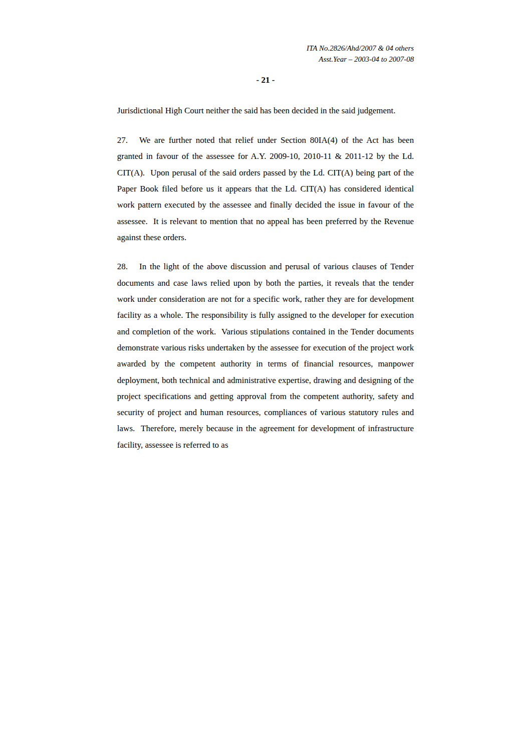ITA No.2826/Ahd/2007 & 04 others
Asst.Year – 2003-04 to 2007-08
- 21 -
Jurisdictional High Court neither the said has been decided in the said judgement.
27. We are further noted that relief under Section 80IA(4) of the Act has been granted in favour of the assessee for A.Y. 2009-10, 2010-11 & 2011-12 by the Ld. CIT(A). Upon perusal of the said orders passed by the Ld. CIT(A) being part of the Paper Book filed before us it appears that the Ld. CIT(A) has considered identical work pattern executed by the assessee and finally decided the issue in favour of the assessee. It is relevant to mention that no appeal has been preferred by the Revenue against these orders.
28. In the light of the above discussion and perusal of various clauses of Tender documents and case laws relied upon by both the parties, it reveals that the tender work under consideration are not for a specific work, rather they are for development facility as a whole. The responsibility is fully assigned to the developer for execution and completion of the work. Various stipulations contained in the Tender documents demonstrate various risks undertaken by the assessee for execution of the project work awarded by the competent authority in terms of financial resources, manpower deployment, both technical and administrative expertise, drawing and designing of the project specifications and getting approval from the competent authority, safety and security of project and human resources, compliances of various statutory rules and laws. Therefore, merely because in the agreement for development of infrastructure facility, assessee is referred to as